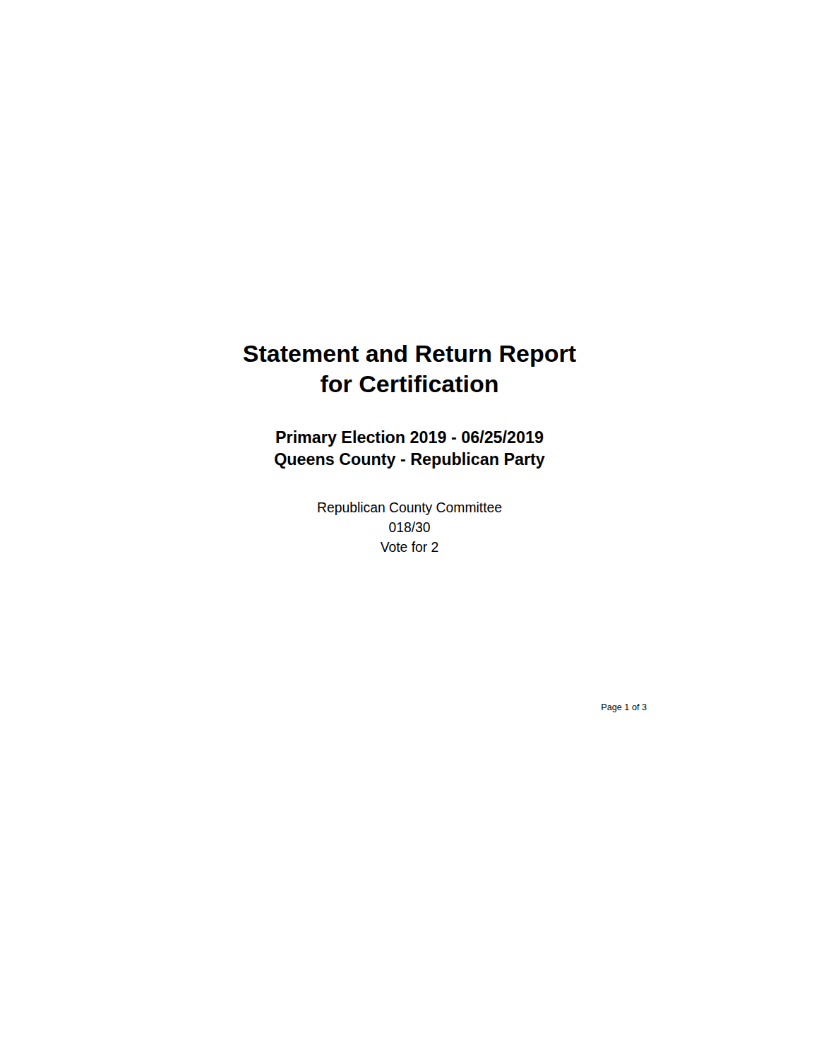Statement and Return Report
for Certification
Primary Election 2019 - 06/25/2019
Queens County - Republican Party
Republican County Committee
018/30
Vote for 2
Page 1 of 3